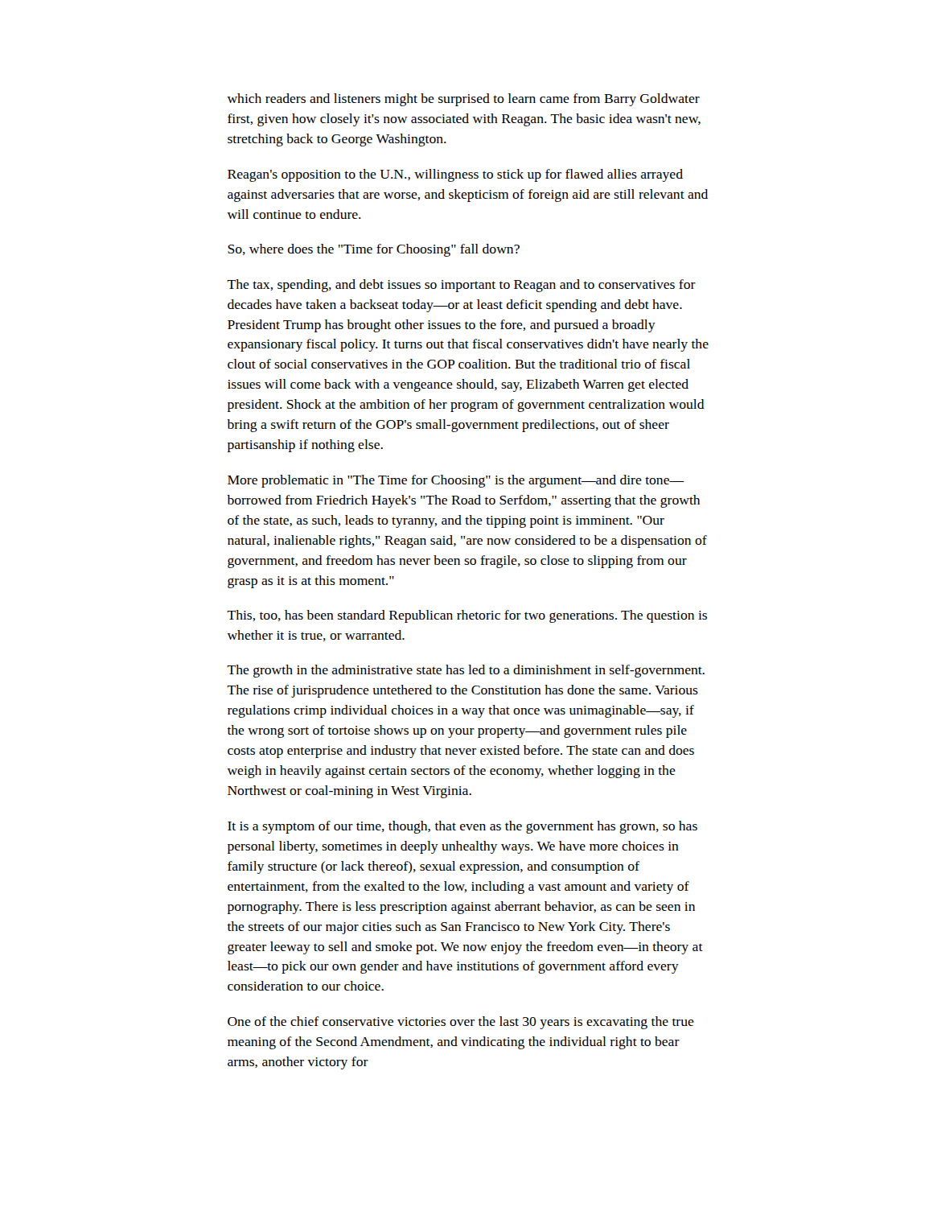which readers and listeners might be surprised to learn came from Barry Goldwater first, given how closely it's now associated with Reagan. The basic idea wasn't new, stretching back to George Washington.
Reagan's opposition to the U.N., willingness to stick up for flawed allies arrayed against adversaries that are worse, and skepticism of foreign aid are still relevant and will continue to endure.
So, where does the "Time for Choosing" fall down?
The tax, spending, and debt issues so important to Reagan and to conservatives for decades have taken a backseat today—or at least deficit spending and debt have. President Trump has brought other issues to the fore, and pursued a broadly expansionary fiscal policy. It turns out that fiscal conservatives didn't have nearly the clout of social conservatives in the GOP coalition. But the traditional trio of fiscal issues will come back with a vengeance should, say, Elizabeth Warren get elected president. Shock at the ambition of her program of government centralization would bring a swift return of the GOP's small-government predilections, out of sheer partisanship if nothing else.
More problematic in "The Time for Choosing" is the argument—and dire tone—borrowed from Friedrich Hayek's "The Road to Serfdom," asserting that the growth of the state, as such, leads to tyranny, and the tipping point is imminent. "Our natural, inalienable rights," Reagan said, "are now considered to be a dispensation of government, and freedom has never been so fragile, so close to slipping from our grasp as it is at this moment."
This, too, has been standard Republican rhetoric for two generations. The question is whether it is true, or warranted.
The growth in the administrative state has led to a diminishment in self-government. The rise of jurisprudence untethered to the Constitution has done the same. Various regulations crimp individual choices in a way that once was unimaginable—say, if the wrong sort of tortoise shows up on your property—and government rules pile costs atop enterprise and industry that never existed before. The state can and does weigh in heavily against certain sectors of the economy, whether logging in the Northwest or coal-mining in West Virginia.
It is a symptom of our time, though, that even as the government has grown, so has personal liberty, sometimes in deeply unhealthy ways. We have more choices in family structure (or lack thereof), sexual expression, and consumption of entertainment, from the exalted to the low, including a vast amount and variety of pornography. There is less prescription against aberrant behavior, as can be seen in the streets of our major cities such as San Francisco to New York City. There's greater leeway to sell and smoke pot. We now enjoy the freedom even—in theory at least—to pick our own gender and have institutions of government afford every consideration to our choice.
One of the chief conservative victories over the last 30 years is excavating the true meaning of the Second Amendment, and vindicating the individual right to bear arms, another victory for